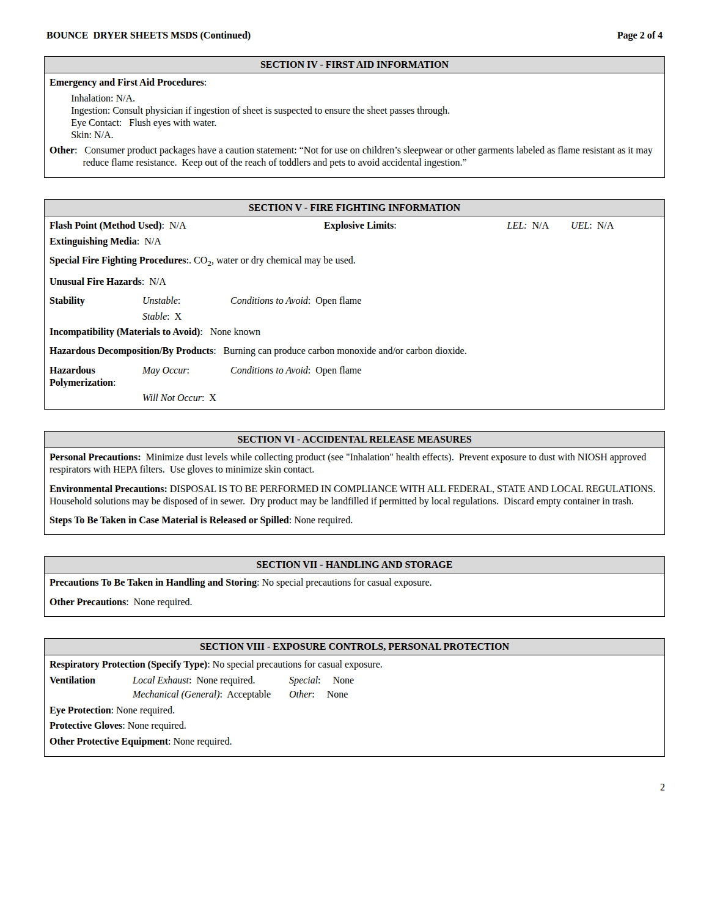BOUNCE DRYER SHEETS MSDS (Continued) Page 2 of 4
| SECTION IV - FIRST AID INFORMATION |
| --- |
| Emergency and First Aid Procedures : Inhalation: N/A. Ingestion: Consult physician if ingestion of sheet is suspected to ensure the sheet passes through. Eye Contact: Flush eyes with water. Skin: N/A. Other : Consumer product packages have a caution statement: “Not for use on children’s sleepwear or other garments labeled as flame resistant as it may reduce flame resistance. Keep out of the reach of toddlers and pets to avoid accidental ingestion.” |
| SECTION V - FIRE FIGHTING INFORMATION |
| --- |
| Flash Point (Method Used) : N/A Explosive Limits : LEL: N/A UEL : N/A Extinguishing Media : N/A Special Fire Fighting Procedures :. CO 2 , water or dry chemical may be used. Unusual Fire Hazards : N/A Stability Unstable : Conditions to Avoid : Open flame Stable : X Incompatibility (Materials to Avoid) : None known Hazardous Decomposition/By Products : Burning can produce carbon monoxide and/or carbon dioxide. Hazardous Polymerization : May Occur : Conditions to Avoid : Open flame Will Not Occur : X |
| SECTION VI - ACCIDENTAL RELEASE MEASURES |
| --- |
| Personal Precautions: Minimize dust levels while collecting product (see "Inhalation" health effects). Prevent exposure to dust with NIOSH approved respirators with HEPA filters. Use gloves to minimize skin contact. Environmental Precautions: DISPOSAL IS TO BE PERFORMED IN COMPLIANCE WITH ALL FEDERAL, STATE AND LOCAL REGULATIONS. Household solutions may be disposed of in sewer. Dry product may be landfilled if permitted by local regulations. Discard empty container in trash. Steps To Be Taken in Case Material is Released or Spilled : None required. |
| SECTION VII - HANDLING AND STORAGE |
| --- |
| Precautions To Be Taken in Handling and Storing : No special precautions for casual exposure. Other Precautions : None required. |
| SECTION VIII - EXPOSURE CONTROLS, PERSONAL PROTECTION |
| --- |
| Respiratory Protection (Specify Type) : No special precautions for casual exposure. Ventilation Local Exhaust : None required. Special : None Mechanical (General) : Acceptable Other : None Eye Protection : None required. Protective Gloves : None required. Other Protective Equipment : None required. |
2